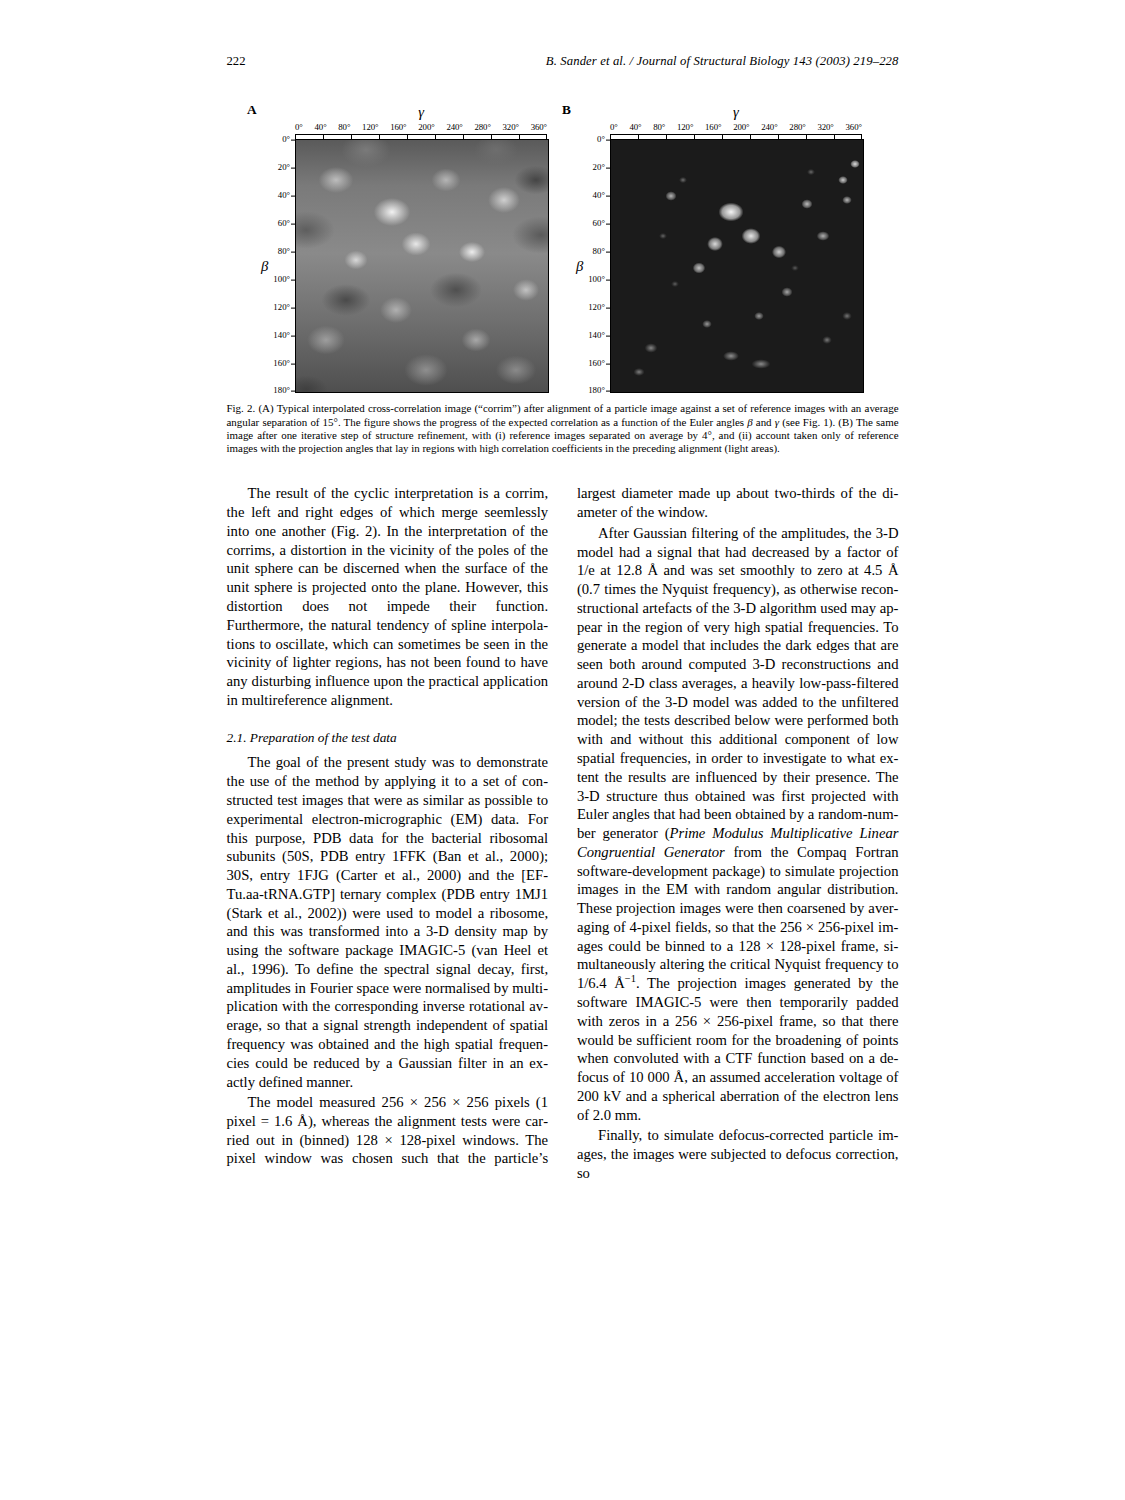222 B. Sander et al. / Journal of Structural Biology 143 (2003) 219–228
A
γ
0°40°80°120°160°200°240°280°320°360°
β
0°
20°
40°
60°
80°
100°
120°
140°
160°
180°
B
γ
0°40°80°120°160°200°240°280°320°360°
β
0°
20°
40°
60°
80°
100°
120°
140°
160°
180°
Fig. 2. (A) Typical interpolated cross-correlation image (“corrim”) after alignment of a particle image against a set of reference images with an average angular separation of 15°. The figure shows the progress of the expected correlation as a function of the Euler angles β and γ (see Fig. 1). (B) The same image after one iterative step of structure refinement, with (i) reference images separated on average by 4°, and (ii) account taken only of reference images with the projection angles that lay in regions with high correlation coefficients in the preceding alignment (light areas).
The result of the cyclic interpretation is a corrim, the left and right edges of which merge seemlessly into one another (Fig. 2). In the interpretation of the corrims, a distortion in the vicinity of the poles of the unit sphere can be discerned when the surface of the unit sphere is projected onto the plane. However, this distortion does not impede their function. Furthermore, the natural tendency of spline interpolations to oscillate, which can sometimes be seen in the vicinity of lighter regions, has not been found to have any disturbing influence upon the practical application in multireference alignment.
2.1. Preparation of the test data
The goal of the present study was to demonstrate the use of the method by applying it to a set of constructed test images that were as similar as possible to experimental electron-micrographic (EM) data. For this purpose, PDB data for the bacterial ribosomal subunits (50S, PDB entry 1FFK (Ban et al., 2000); 30S, entry 1FJG (Carter et al., 2000) and the [EF-Tu.aa-tRNA.GTP] ternary complex (PDB entry 1MJ1 (Stark et al., 2002)) were used to model a ribosome, and this was transformed into a 3-D density map by using the software package IMAGIC-5 (van Heel et al., 1996). To define the spectral signal decay, first, amplitudes in Fourier space were normalised by multiplication with the corresponding inverse rotational average, so that a signal strength independent of spatial frequency was obtained and the high spatial frequencies could be reduced by a Gaussian filter in an exactly defined manner.
The model measured 256 × 256 × 256 pixels (1 pixel = 1.6 Å), whereas the alignment tests were carried out in (binned) 128 × 128-pixel windows. The pixel window was chosen such that the particle’s largest diameter made up about two-thirds of the diameter of the window.
After Gaussian filtering of the amplitudes, the 3-D model had a signal that had decreased by a factor of 1/e at 12.8 Å and was set smoothly to zero at 4.5 Å (0.7 times the Nyquist frequency), as otherwise reconstructional artefacts of the 3-D algorithm used may appear in the region of very high spatial frequencies. To generate a model that includes the dark edges that are seen both around computed 3-D reconstructions and around 2-D class averages, a heavily low-pass-filtered version of the 3-D model was added to the unfiltered model; the tests described below were performed both with and without this additional component of low spatial frequencies, in order to investigate to what extent the results are influenced by their presence. The 3-D structure thus obtained was first projected with Euler angles that had been obtained by a random-number generator (Prime Modulus Multiplicative Linear Congruential Generator from the Compaq Fortran software-development package) to simulate projection images in the EM with random angular distribution. These projection images were then coarsened by averaging of 4-pixel fields, so that the 256 × 256-pixel images could be binned to a 128 × 128-pixel frame, simultaneously altering the critical Nyquist frequency to 1/6.4 Å−1. The projection images generated by the software IMAGIC-5 were then temporarily padded with zeros in a 256 × 256-pixel frame, so that there would be sufficient room for the broadening of points when convoluted with a CTF function based on a defocus of 10 000 Å, an assumed acceleration voltage of 200 kV and a spherical aberration of the electron lens of 2.0 mm.
Finally, to simulate defocus-corrected particle images, the images were subjected to defocus correction, so